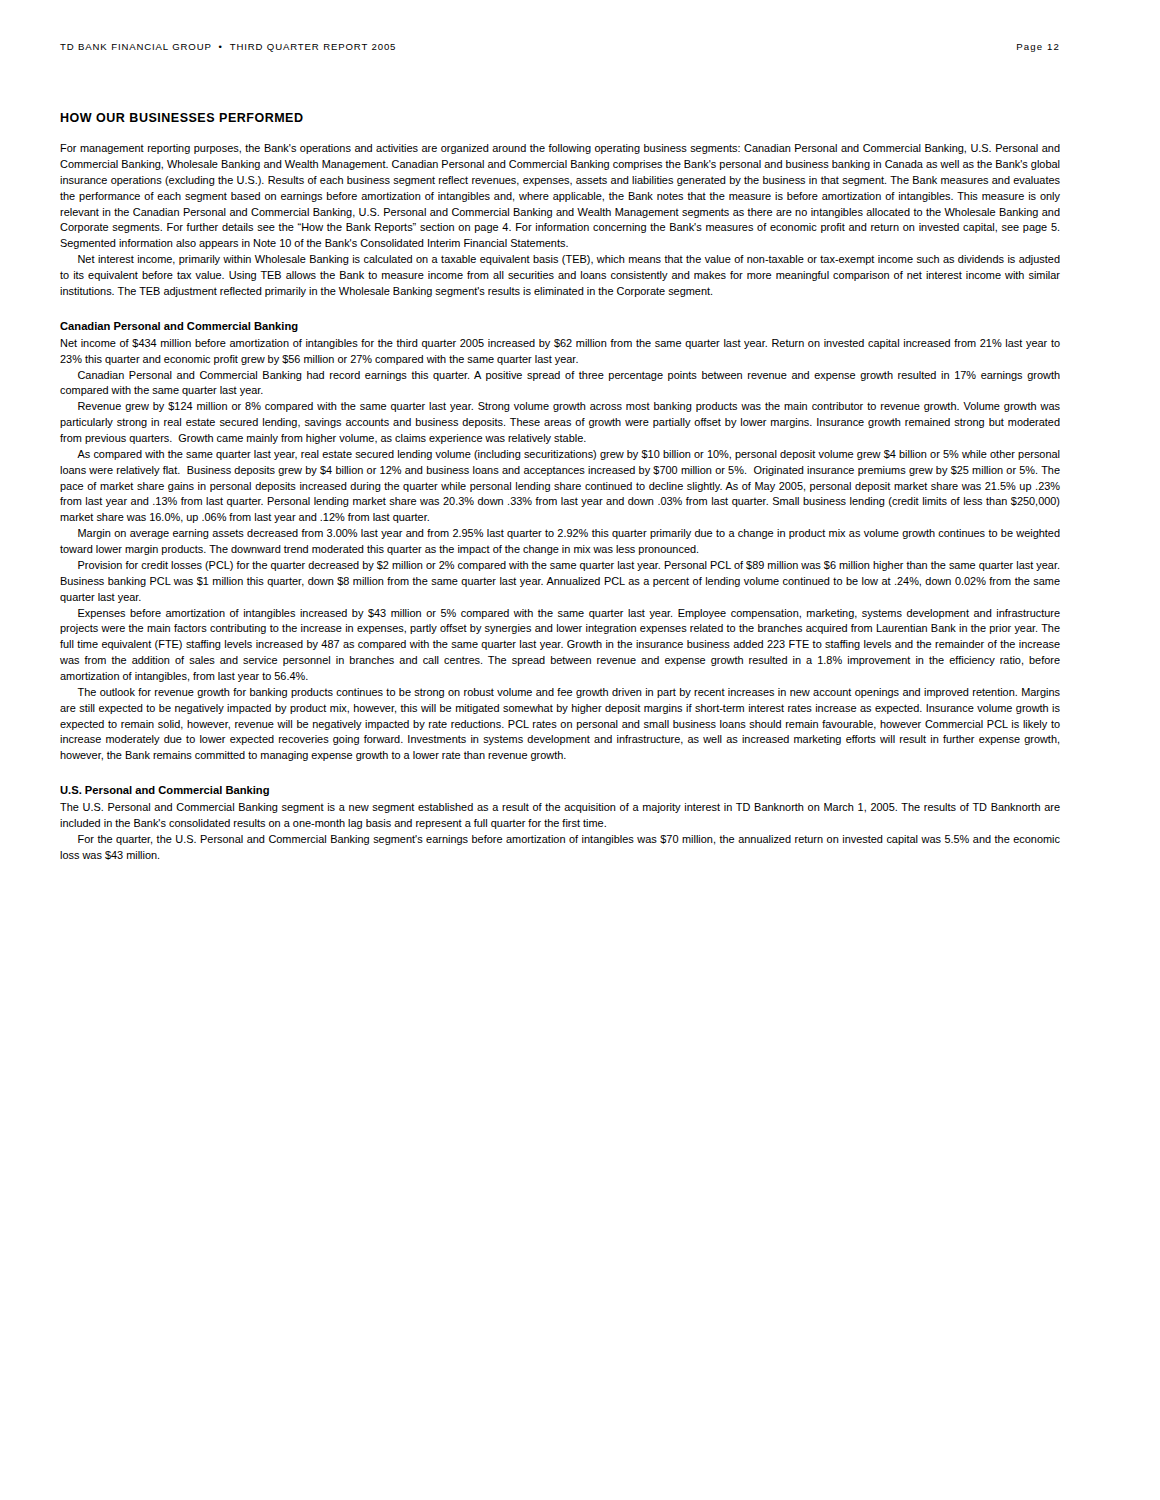TD BANK FINANCIAL GROUP • THIRD QUARTER REPORT 2005
Page 12
HOW OUR BUSINESSES PERFORMED
For management reporting purposes, the Bank's operations and activities are organized around the following operating business segments: Canadian Personal and Commercial Banking, U.S. Personal and Commercial Banking, Wholesale Banking and Wealth Management. Canadian Personal and Commercial Banking comprises the Bank's personal and business banking in Canada as well as the Bank's global insurance operations (excluding the U.S.). Results of each business segment reflect revenues, expenses, assets and liabilities generated by the business in that segment. The Bank measures and evaluates the performance of each segment based on earnings before amortization of intangibles and, where applicable, the Bank notes that the measure is before amortization of intangibles. This measure is only relevant in the Canadian Personal and Commercial Banking, U.S. Personal and Commercial Banking and Wealth Management segments as there are no intangibles allocated to the Wholesale Banking and Corporate segments. For further details see the “How the Bank Reports” section on page 4. For information concerning the Bank's measures of economic profit and return on invested capital, see page 5. Segmented information also appears in Note 10 of the Bank's Consolidated Interim Financial Statements.
Net interest income, primarily within Wholesale Banking is calculated on a taxable equivalent basis (TEB), which means that the value of non-taxable or tax-exempt income such as dividends is adjusted to its equivalent before tax value. Using TEB allows the Bank to measure income from all securities and loans consistently and makes for more meaningful comparison of net interest income with similar institutions. The TEB adjustment reflected primarily in the Wholesale Banking segment's results is eliminated in the Corporate segment.
Canadian Personal and Commercial Banking
Net income of $434 million before amortization of intangibles for the third quarter 2005 increased by $62 million from the same quarter last year. Return on invested capital increased from 21% last year to 23% this quarter and economic profit grew by $56 million or 27% compared with the same quarter last year.
Canadian Personal and Commercial Banking had record earnings this quarter. A positive spread of three percentage points between revenue and expense growth resulted in 17% earnings growth compared with the same quarter last year.
Revenue grew by $124 million or 8% compared with the same quarter last year. Strong volume growth across most banking products was the main contributor to revenue growth. Volume growth was particularly strong in real estate secured lending, savings accounts and business deposits. These areas of growth were partially offset by lower margins. Insurance growth remained strong but moderated from previous quarters. Growth came mainly from higher volume, as claims experience was relatively stable.
As compared with the same quarter last year, real estate secured lending volume (including securitizations) grew by $10 billion or 10%, personal deposit volume grew $4 billion or 5% while other personal loans were relatively flat. Business deposits grew by $4 billion or 12% and business loans and acceptances increased by $700 million or 5%. Originated insurance premiums grew by $25 million or 5%. The pace of market share gains in personal deposits increased during the quarter while personal lending share continued to decline slightly. As of May 2005, personal deposit market share was 21.5% up .23% from last year and .13% from last quarter. Personal lending market share was 20.3% down .33% from last year and down .03% from last quarter. Small business lending (credit limits of less than $250,000) market share was 16.0%, up .06% from last year and .12% from last quarter.
Margin on average earning assets decreased from 3.00% last year and from 2.95% last quarter to 2.92% this quarter primarily due to a change in product mix as volume growth continues to be weighted toward lower margin products. The downward trend moderated this quarter as the impact of the change in mix was less pronounced.
Provision for credit losses (PCL) for the quarter decreased by $2 million or 2% compared with the same quarter last year. Personal PCL of $89 million was $6 million higher than the same quarter last year. Business banking PCL was $1 million this quarter, down $8 million from the same quarter last year. Annualized PCL as a percent of lending volume continued to be low at .24%, down 0.02% from the same quarter last year.
Expenses before amortization of intangibles increased by $43 million or 5% compared with the same quarter last year. Employee compensation, marketing, systems development and infrastructure projects were the main factors contributing to the increase in expenses, partly offset by synergies and lower integration expenses related to the branches acquired from Laurentian Bank in the prior year. The full time equivalent (FTE) staffing levels increased by 487 as compared with the same quarter last year. Growth in the insurance business added 223 FTE to staffing levels and the remainder of the increase was from the addition of sales and service personnel in branches and call centres. The spread between revenue and expense growth resulted in a 1.8% improvement in the efficiency ratio, before amortization of intangibles, from last year to 56.4%.
The outlook for revenue growth for banking products continues to be strong on robust volume and fee growth driven in part by recent increases in new account openings and improved retention. Margins are still expected to be negatively impacted by product mix, however, this will be mitigated somewhat by higher deposit margins if short-term interest rates increase as expected. Insurance volume growth is expected to remain solid, however, revenue will be negatively impacted by rate reductions. PCL rates on personal and small business loans should remain favourable, however Commercial PCL is likely to increase moderately due to lower expected recoveries going forward. Investments in systems development and infrastructure, as well as increased marketing efforts will result in further expense growth, however, the Bank remains committed to managing expense growth to a lower rate than revenue growth.
U.S. Personal and Commercial Banking
The U.S. Personal and Commercial Banking segment is a new segment established as a result of the acquisition of a majority interest in TD Banknorth on March 1, 2005. The results of TD Banknorth are included in the Bank's consolidated results on a one-month lag basis and represent a full quarter for the first time.
For the quarter, the U.S. Personal and Commercial Banking segment's earnings before amortization of intangibles was $70 million, the annualized return on invested capital was 5.5% and the economic loss was $43 million.